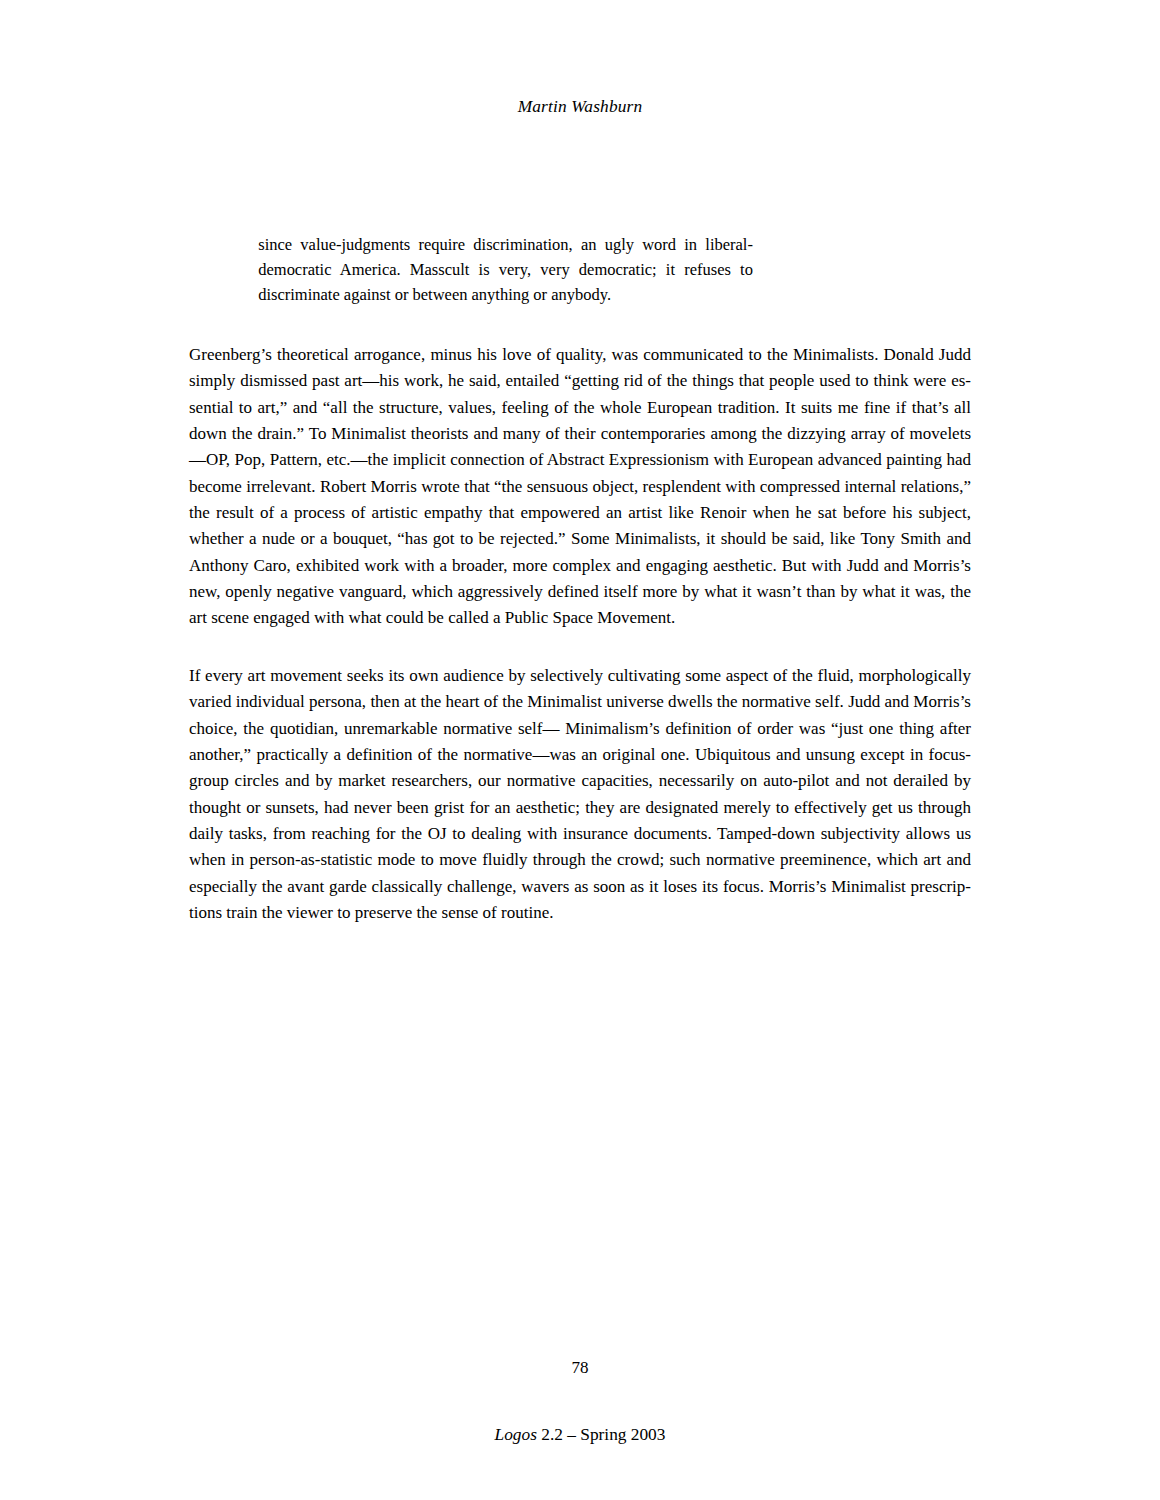Martin Washburn
since value-judgments require discrimination, an ugly word in liberal-democratic America. Masscult is very, very democratic; it refuses to discriminate against or between anything or anybody.
Greenberg’s theoretical arrogance, minus his love of quality, was communicated to the Minimalists. Donald Judd simply dismissed past art—his work, he said, entailed “getting rid of the things that people used to think were essential to art,” and “all the structure, values, feeling of the whole European tradition. It suits me fine if that’s all down the drain.” To Minimalist theorists and many of their contemporaries among the dizzying array of movelets—OP, Pop, Pattern, etc.—the implicit connection of Abstract Expressionism with European advanced painting had become irrelevant. Robert Morris wrote that “the sensuous object, resplendent with compressed internal relations,” the result of a process of artistic empathy that empowered an artist like Renoir when he sat before his subject, whether a nude or a bouquet, “has got to be rejected.” Some Minimalists, it should be said, like Tony Smith and Anthony Caro, exhibited work with a broader, more complex and engaging aesthetic. But with Judd and Morris’s new, openly negative vanguard, which aggressively defined itself more by what it wasn’t than by what it was, the art scene engaged with what could be called a Public Space Movement.
If every art movement seeks its own audience by selectively cultivating some aspect of the fluid, morphologically varied individual persona, then at the heart of the Minimalist universe dwells the normative self. Judd and Morris’s choice, the quotidian, unremarkable normative self— Minimalism’s definition of order was “just one thing after another,” practically a definition of the normative—was an original one. Ubiquitous and unsung except in focus-group circles and by market researchers, our normative capacities, necessarily on auto-pilot and not derailed by thought or sunsets, had never been grist for an aesthetic; they are designated merely to effectively get us through daily tasks, from reaching for the OJ to dealing with insurance documents. Tamped-down subjectivity allows us when in person-as-statistic mode to move fluidly through the crowd; such normative preeminence, which art and especially the avant garde classically challenge, wavers as soon as it loses its focus. Morris’s Minimalist prescriptions train the viewer to preserve the sense of routine.
78
Logos 2.2 – Spring 2003